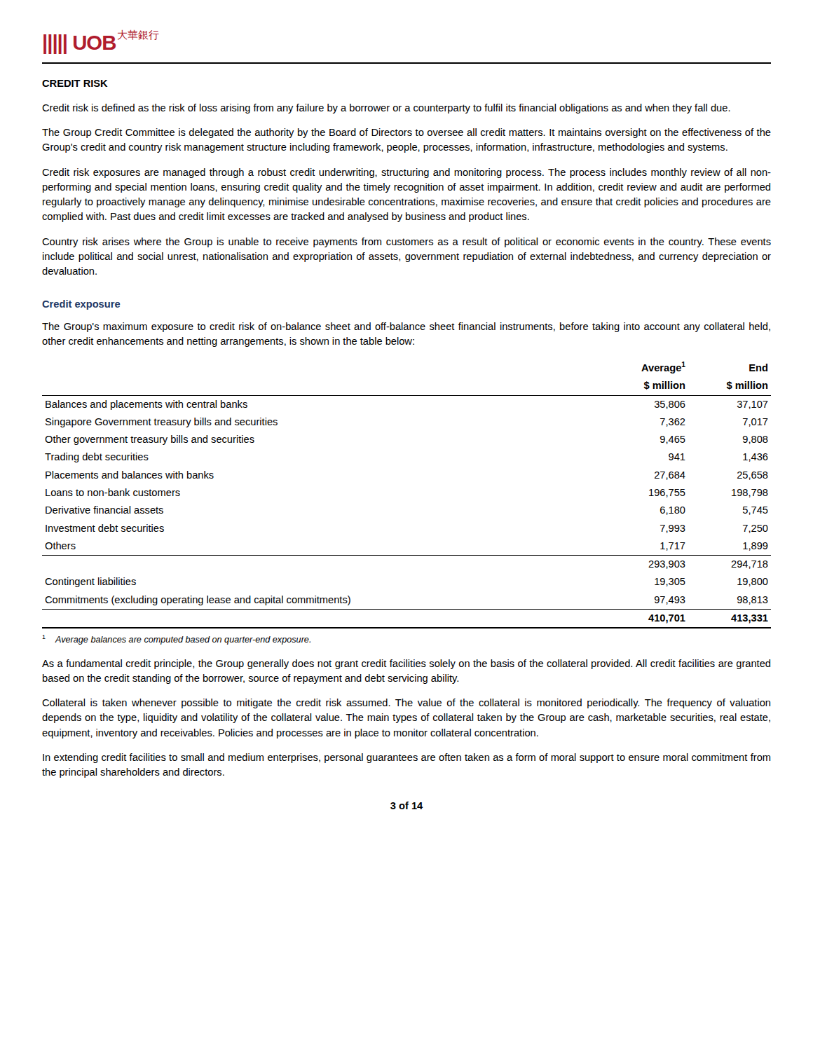||||| UOB 大華銀行
CREDIT RISK
Credit risk is defined as the risk of loss arising from any failure by a borrower or a counterparty to fulfil its financial obligations as and when they fall due.
The Group Credit Committee is delegated the authority by the Board of Directors to oversee all credit matters. It maintains oversight on the effectiveness of the Group's credit and country risk management structure including framework, people, processes, information, infrastructure, methodologies and systems.
Credit risk exposures are managed through a robust credit underwriting, structuring and monitoring process. The process includes monthly review of all non-performing and special mention loans, ensuring credit quality and the timely recognition of asset impairment. In addition, credit review and audit are performed regularly to proactively manage any delinquency, minimise undesirable concentrations, maximise recoveries, and ensure that credit policies and procedures are complied with. Past dues and credit limit excesses are tracked and analysed by business and product lines.
Country risk arises where the Group is unable to receive payments from customers as a result of political or economic events in the country. These events include political and social unrest, nationalisation and expropriation of assets, government repudiation of external indebtedness, and currency depreciation or devaluation.
Credit exposure
The Group's maximum exposure to credit risk of on-balance sheet and off-balance sheet financial instruments, before taking into account any collateral held, other credit enhancements and netting arrangements, is shown in the table below:
| | Average 1 | End |
| --- | --- | --- |
| | $ million | $ million |
| Balances and placements with central banks | 35,806 | 37,107 |
| Singapore Government treasury bills and securities | 7,362 | 7,017 |
| Other government treasury bills and securities | 9,465 | 9,808 |
| Trading debt securities | 941 | 1,436 |
| Placements and balances with banks | 27,684 | 25,658 |
| Loans to non-bank customers | 196,755 | 198,798 |
| Derivative financial assets | 6,180 | 5,745 |
| Investment debt securities | 7,993 | 7,250 |
| Others | 1,717 | 1,899 |
| | 293,903 | 294,718 |
| Contingent liabilities | 19,305 | 19,800 |
| Commitments (excluding operating lease and capital commitments) | 97,493 | 98,813 |
| | 410,701 | 413,331 |
1 Average balances are computed based on quarter-end exposure.
As a fundamental credit principle, the Group generally does not grant credit facilities solely on the basis of the collateral provided. All credit facilities are granted based on the credit standing of the borrower, source of repayment and debt servicing ability.
Collateral is taken whenever possible to mitigate the credit risk assumed. The value of the collateral is monitored periodically. The frequency of valuation depends on the type, liquidity and volatility of the collateral value. The main types of collateral taken by the Group are cash, marketable securities, real estate, equipment, inventory and receivables. Policies and processes are in place to monitor collateral concentration.
In extending credit facilities to small and medium enterprises, personal guarantees are often taken as a form of moral support to ensure moral commitment from the principal shareholders and directors.
3 of 14